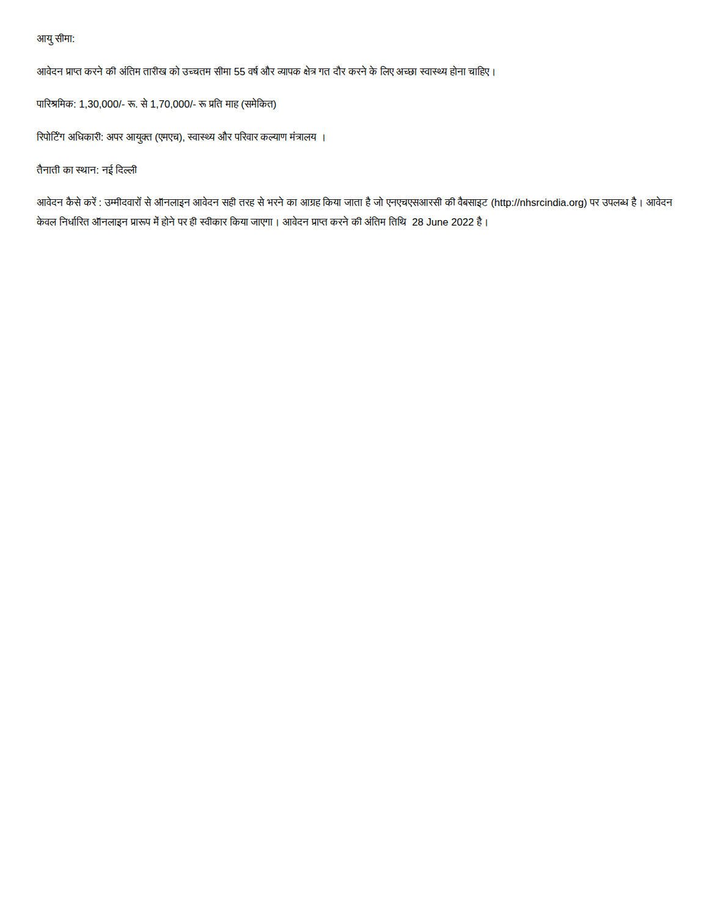आयु सीमा:
आवेदन प्राप्त करने की अंतिम तारीख को उच्चतम सीमा 55 वर्ष और व्यापक क्षेत्र गत दौर करने के लिए अच्छा स्वास्थ्य होना चाहिए।
पारिश्रमिक: 1,30,000/- रू. से 1,70,000/- रू प्रति माह (समेकित)
रिपोर्टिंग अधिकारी: अपर आयुक्त (एमएच), स्वास्थ्य और परिवार कल्याण मंत्रालय ।
तैनाती का स्थान: नई दिल्ली
आवेदन कैसे करें : उम्मीदवारों से ऑनलाइन आवेदन सही तरह से भरने का आग्रह किया जाता है जो एनएचएसआरसी की वैबसाइट (http://nhsrcindia.org) पर उपलब्ध है। आवेदन केवल निर्धारित ऑनलाइन प्रारूप में होने पर ही स्वीकार किया जाएगा। आवेदन प्राप्त करने की अंतिम तिथि 28 June 2022 है।